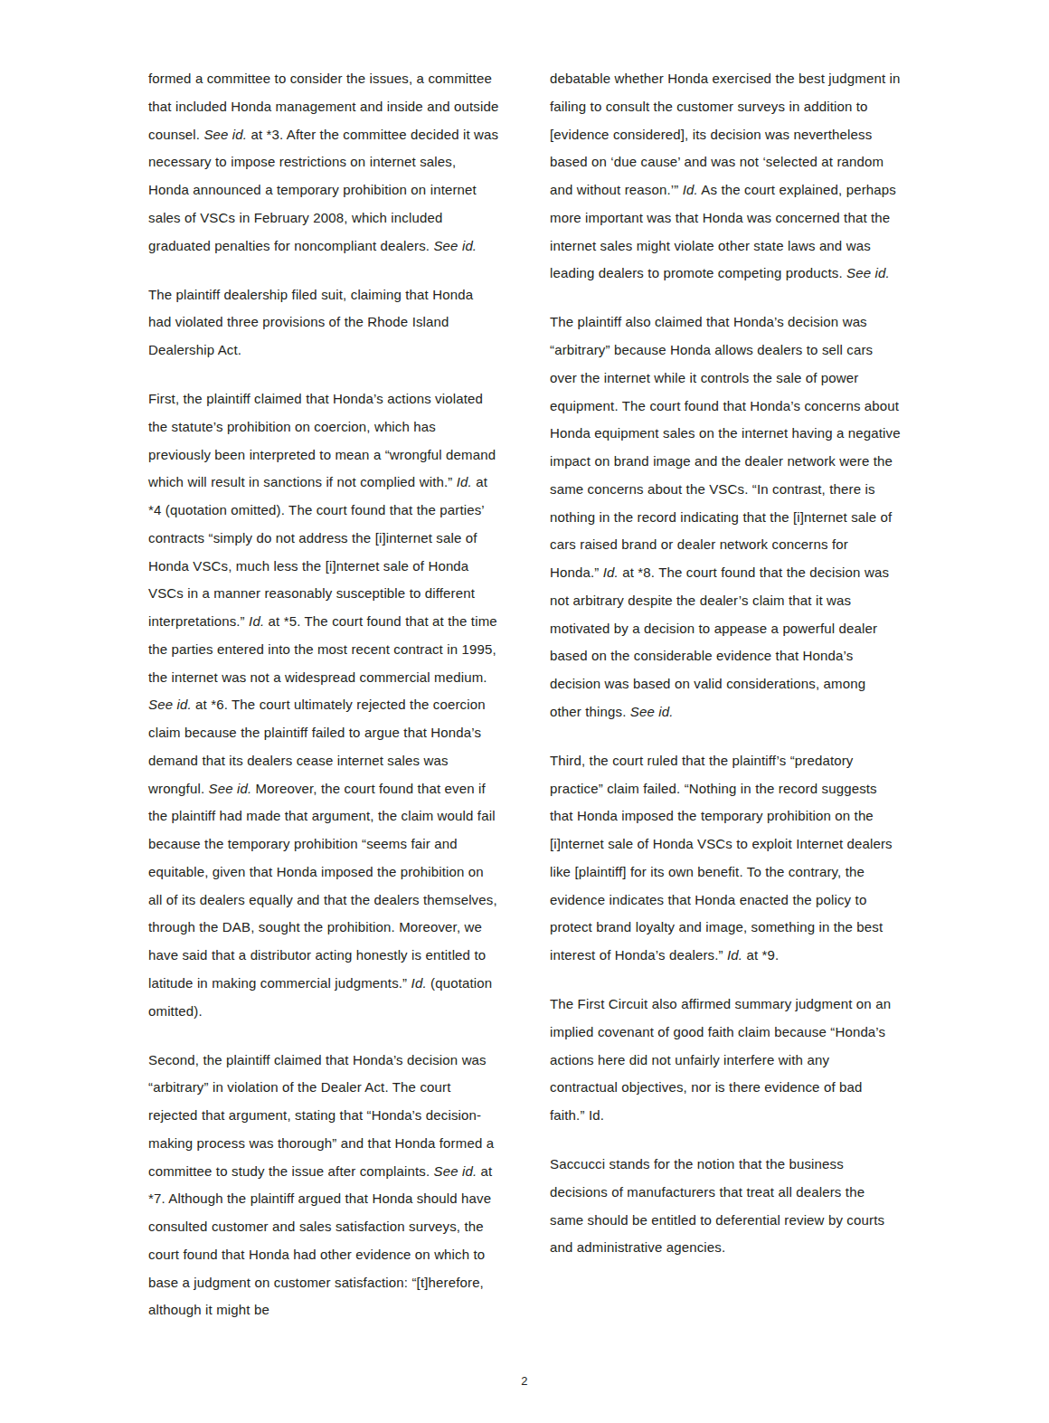formed a committee to consider the issues, a committee that included Honda management and inside and outside counsel. See id. at *3. After the committee decided it was necessary to impose restrictions on internet sales, Honda announced a temporary prohibition on internet sales of VSCs in February 2008, which included graduated penalties for noncompliant dealers. See id.
The plaintiff dealership filed suit, claiming that Honda had violated three provisions of the Rhode Island Dealership Act.
First, the plaintiff claimed that Honda’s actions violated the statute’s prohibition on coercion, which has previously been interpreted to mean a “wrongful demand which will result in sanctions if not complied with.” Id. at *4 (quotation omitted). The court found that the parties’ contracts “simply do not address the [i]internet sale of Honda VSCs, much less the [i]nternet sale of Honda VSCs in a manner reasonably susceptible to different interpretations.” Id. at *5. The court found that at the time the parties entered into the most recent contract in 1995, the internet was not a widespread commercial medium. See id. at *6. The court ultimately rejected the coercion claim because the plaintiff failed to argue that Honda’s demand that its dealers cease internet sales was wrongful. See id. Moreover, the court found that even if the plaintiff had made that argument, the claim would fail because the temporary prohibition “seems fair and equitable, given that Honda imposed the prohibition on all of its dealers equally and that the dealers themselves, through the DAB, sought the prohibition. Moreover, we have said that a distributor acting honestly is entitled to latitude in making commercial judgments.” Id. (quotation omitted).
Second, the plaintiff claimed that Honda’s decision was “arbitrary” in violation of the Dealer Act. The court rejected that argument, stating that “Honda’s decision-making process was thorough” and that Honda formed a committee to study the issue after complaints. See id. at *7. Although the plaintiff argued that Honda should have consulted customer and sales satisfaction surveys, the court found that Honda had other evidence on which to base a judgment on customer satisfaction: “[t]herefore, although it might be
debatable whether Honda exercised the best judgment in failing to consult the customer surveys in addition to [evidence considered], its decision was nevertheless based on ‘due cause’ and was not ‘selected at random and without reason.’” Id. As the court explained, perhaps more important was that Honda was concerned that the internet sales might violate other state laws and was leading dealers to promote competing products. See id.
The plaintiff also claimed that Honda’s decision was “arbitrary” because Honda allows dealers to sell cars over the internet while it controls the sale of power equipment. The court found that Honda’s concerns about Honda equipment sales on the internet having a negative impact on brand image and the dealer network were the same concerns about the VSCs. “In contrast, there is nothing in the record indicating that the [i]nternet sale of cars raised brand or dealer network concerns for Honda.” Id. at *8. The court found that the decision was not arbitrary despite the dealer’s claim that it was motivated by a decision to appease a powerful dealer based on the considerable evidence that Honda’s decision was based on valid considerations, among other things. See id.
Third, the court ruled that the plaintiff’s “predatory practice” claim failed. “Nothing in the record suggests that Honda imposed the temporary prohibition on the [i]nternet sale of Honda VSCs to exploit Internet dealers like [plaintiff] for its own benefit. To the contrary, the evidence indicates that Honda enacted the policy to protect brand loyalty and image, something in the best interest of Honda’s dealers.” Id. at *9.
The First Circuit also affirmed summary judgment on an implied covenant of good faith claim because “Honda’s actions here did not unfairly interfere with any contractual objectives, nor is there evidence of bad faith.” Id.
Saccucci stands for the notion that the business decisions of manufacturers that treat all dealers the same should be entitled to deferential review by courts and administrative agencies.
2